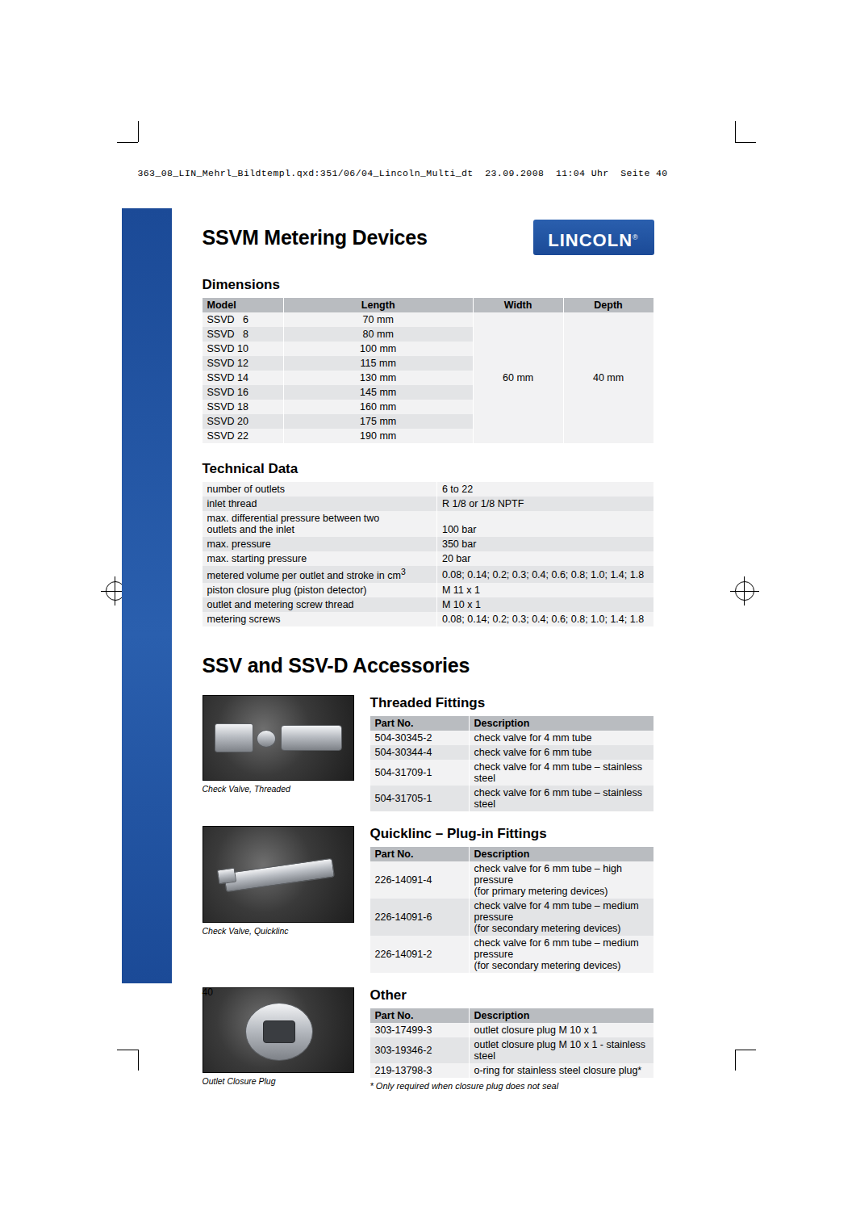363_08_LIN_Mehrl_Bildtempl.qxd:351/06/04_Lincoln_Multi_dt 23.09.2008 11:04 Uhr Seite 40
LINCOLN®
SSVM Metering Devices
Dimensions
| Model | Length | Width | Depth |
| --- | --- | --- | --- |
| SSVD 6 | 70 mm | 60 mm | 40 mm |
| SSVD 8 | 80 mm |
| SSVD 10 | 100 mm |
| SSVD 12 | 115 mm |
| SSVD 14 | 130 mm |
| SSVD 16 | 145 mm |
| SSVD 18 | 160 mm |
| SSVD 20 | 175 mm |
| SSVD 22 | 190 mm |
Technical Data
| number of outlets | 6 to 22 |
| inlet thread | R 1/8 or 1/8 NPTF |
| max. differential pressure between two outlets and the inlet | 100 bar |
| max. pressure | 350 bar |
| max. starting pressure | 20 bar |
| metered volume per outlet and stroke in cm 3 | 0.08; 0.14; 0.2; 0.3; 0.4; 0.6; 0.8; 1.0; 1.4; 1.8 |
| piston closure plug (piston detector) | M 11 x 1 |
| outlet and metering screw thread | M 10 x 1 |
| metering screws | 0.08; 0.14; 0.2; 0.3; 0.4; 0.6; 0.8; 1.0; 1.4; 1.8 |
SSV and SSV-D Accessories
Check Valve, Threaded
Threaded Fittings
| Part No. | Description |
| --- | --- |
| 504-30345-2 | check valve for 4 mm tube |
| 504-30344-4 | check valve for 6 mm tube |
| 504-31709-1 | check valve for 4 mm tube – stainless steel |
| 504-31705-1 | check valve for 6 mm tube – stainless steel |
Check Valve, Quicklinc
Quicklinc – Plug-in Fittings
| Part No. | Description |
| --- | --- |
| 226-14091-4 | check valve for 6 mm tube – high pressure (for primary metering devices) |
| 226-14091-6 | check valve for 4 mm tube – medium pressure (for secondary metering devices) |
| 226-14091-2 | check valve for 6 mm tube – medium pressure (for secondary metering devices) |
Outlet Closure Plug
Other
| Part No. | Description |
| --- | --- |
| 303-17499-3 | outlet closure plug M 10 x 1 |
| 303-19346-2 | outlet closure plug M 10 x 1 - stainless steel |
| 219-13798-3 | o-ring for stainless steel closure plug* |
* Only required when closure plug does not seal
40